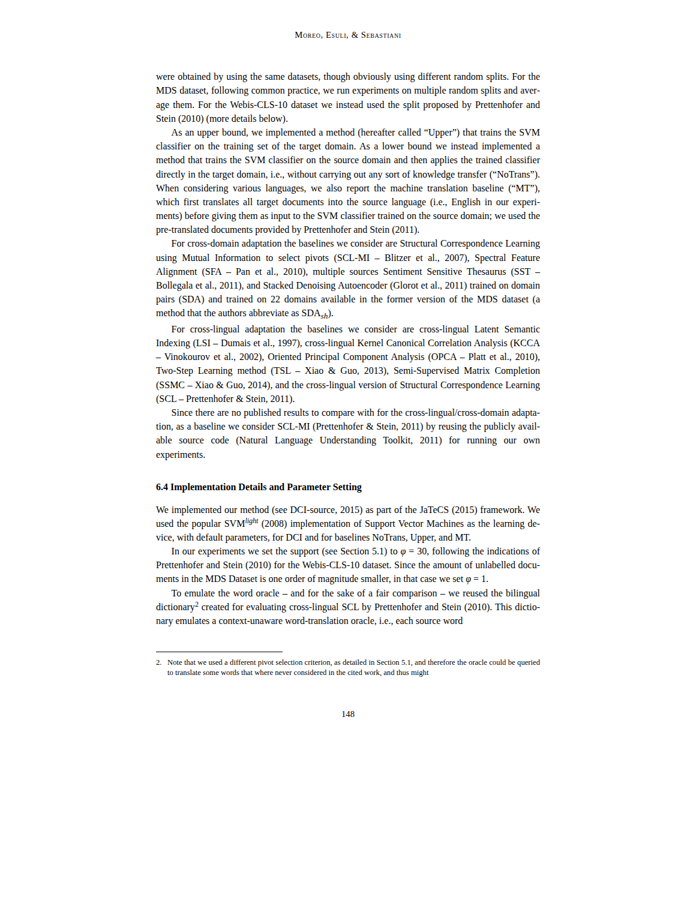Moreo, Esuli, & Sebastiani
were obtained by using the same datasets, though obviously using different random splits. For the MDS dataset, following common practice, we run experiments on multiple random splits and average them. For the Webis-CLS-10 dataset we instead used the split proposed by Prettenhofer and Stein (2010) (more details below).
As an upper bound, we implemented a method (hereafter called “Upper”) that trains the SVM classifier on the training set of the target domain. As a lower bound we instead implemented a method that trains the SVM classifier on the source domain and then applies the trained classifier directly in the target domain, i.e., without carrying out any sort of knowledge transfer (“NoTrans”). When considering various languages, we also report the machine translation baseline (“MT”), which first translates all target documents into the source language (i.e., English in our experiments) before giving them as input to the SVM classifier trained on the source domain; we used the pre-translated documents provided by Prettenhofer and Stein (2011).
For cross-domain adaptation the baselines we consider are Structural Correspondence Learning using Mutual Information to select pivots (SCL-MI – Blitzer et al., 2007), Spectral Feature Alignment (SFA – Pan et al., 2010), multiple sources Sentiment Sensitive Thesaurus (SST – Bollegala et al., 2011), and Stacked Denoising Autoencoder (Glorot et al., 2011) trained on domain pairs (SDA) and trained on 22 domains available in the former version of the MDS dataset (a method that the authors abbreviate as SDAsh).
For cross-lingual adaptation the baselines we consider are cross-lingual Latent Semantic Indexing (LSI – Dumais et al., 1997), cross-lingual Kernel Canonical Correlation Analysis (KCCA – Vinokourov et al., 2002), Oriented Principal Component Analysis (OPCA – Platt et al., 2010), Two-Step Learning method (TSL – Xiao & Guo, 2013), Semi-Supervised Matrix Completion (SSMC – Xiao & Guo, 2014), and the cross-lingual version of Structural Correspondence Learning (SCL – Prettenhofer & Stein, 2011).
Since there are no published results to compare with for the cross-lingual/cross-domain adaptation, as a baseline we consider SCL-MI (Prettenhofer & Stein, 2011) by reusing the publicly available source code (Natural Language Understanding Toolkit, 2011) for running our own experiments.
6.4 Implementation Details and Parameter Setting
We implemented our method (see DCI-source, 2015) as part of the JaTeCS (2015) framework. We used the popular SVMlight (2008) implementation of Support Vector Machines as the learning device, with default parameters, for DCI and for baselines NoTrans, Upper, and MT.
In our experiments we set the support (see Section 5.1) to φ = 30, following the indications of Prettenhofer and Stein (2010) for the Webis-CLS-10 dataset. Since the amount of unlabelled documents in the MDS Dataset is one order of magnitude smaller, in that case we set φ = 1.
To emulate the word oracle – and for the sake of a fair comparison – we reused the bilingual dictionary2 created for evaluating cross-lingual SCL by Prettenhofer and Stein (2010). This dictionary emulates a context-unaware word-translation oracle, i.e., each source word
2. Note that we used a different pivot selection criterion, as detailed in Section 5.1, and therefore the oracle could be queried to translate some words that where never considered in the cited work, and thus might
148